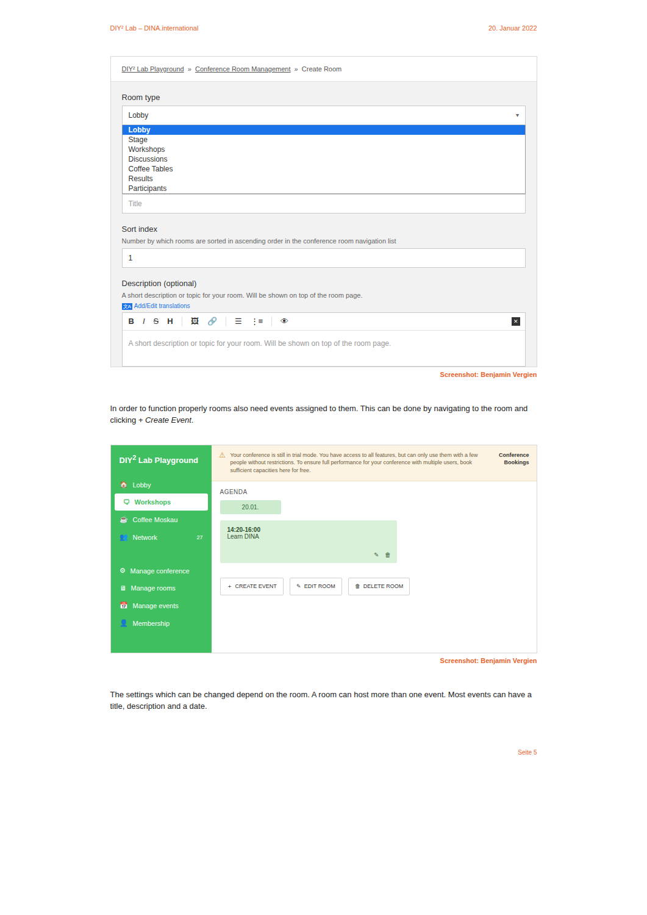DIY² Lab – DINA.international
20. Januar 2022
DIY² Lab Playground » Conference Room Management » Create Room
Room type
Lobby ▾
Lobby
Stage
Workshops
Discussions
Coffee Tables
Results
Participants
Title
Sort index
Number by which rooms are sorted in ascending order in the conference room navigation list
1
Description (optional)
A short description or topic for your room. Will be shown on top of the room page.
文AAdd/Edit translations
B I S H 🖼 🔗 ☰ ⋮≡ 👁 ✕
A short description or topic for your room. Will be shown on top of the room page.
Screenshot: Benjamin Vergien
In order to function properly rooms also need events assigned to them. This can be done by navigating to the room and clicking + Create Event.
DIY2 Lab Playground
🏠 Lobby
🗨 Workshops
☕ Coffee Moskau
👥 Network 27
⚙ Manage conference
🖥 Manage rooms
📅 Manage events
👤 Membership
⚠ Your conference is still in trial mode. You have access to all features, but can only use them with a few people without restrictions. To ensure full performance for your conference with multiple users, book sufficient capacities here for free. Conference
Bookings
AGENDA
20.01.
14:20-16:00
Learn DINA
✎🗑
＋ CREATE EVENT
✎ EDIT ROOM
🗑 DELETE ROOM
Screenshot: Benjamin Vergien
The settings which can be changed depend on the room. A room can host more than one event. Most events can have a title, description and a date.
Seite 5